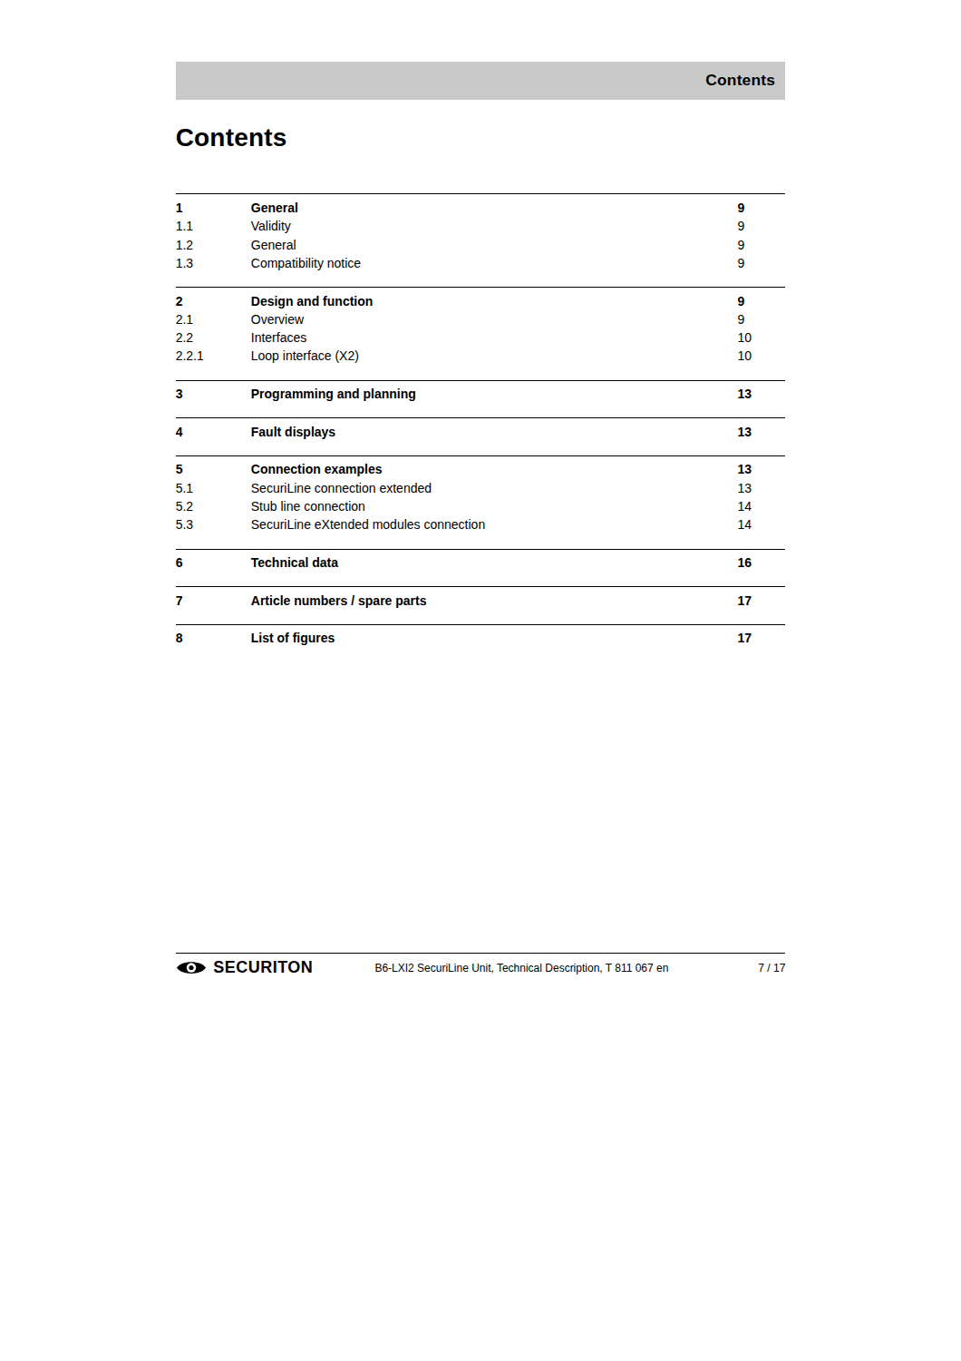Contents
Contents
| 1 | General | 9 |
| 1.1 | Validity | 9 |
| 1.2 | General | 9 |
| 1.3 | Compatibility notice | 9 |
| 2 | Design and function | 9 |
| 2.1 | Overview | 9 |
| 2.2 | Interfaces | 10 |
| 2.2.1 | Loop interface (X2) | 10 |
| 3 | Programming and planning | 13 |
| 4 | Fault displays | 13 |
| 5 | Connection examples | 13 |
| 5.1 | SecuriLine connection extended | 13 |
| 5.2 | Stub line connection | 14 |
| 5.3 | SecuriLine eXtended modules connection | 14 |
| 6 | Technical data | 16 |
| 7 | Article numbers / spare parts | 17 |
| 8 | List of figures | 17 |
SECURITON
B6-LXI2 SecuriLine Unit, Technical Description, T 811 067 en
7 / 17